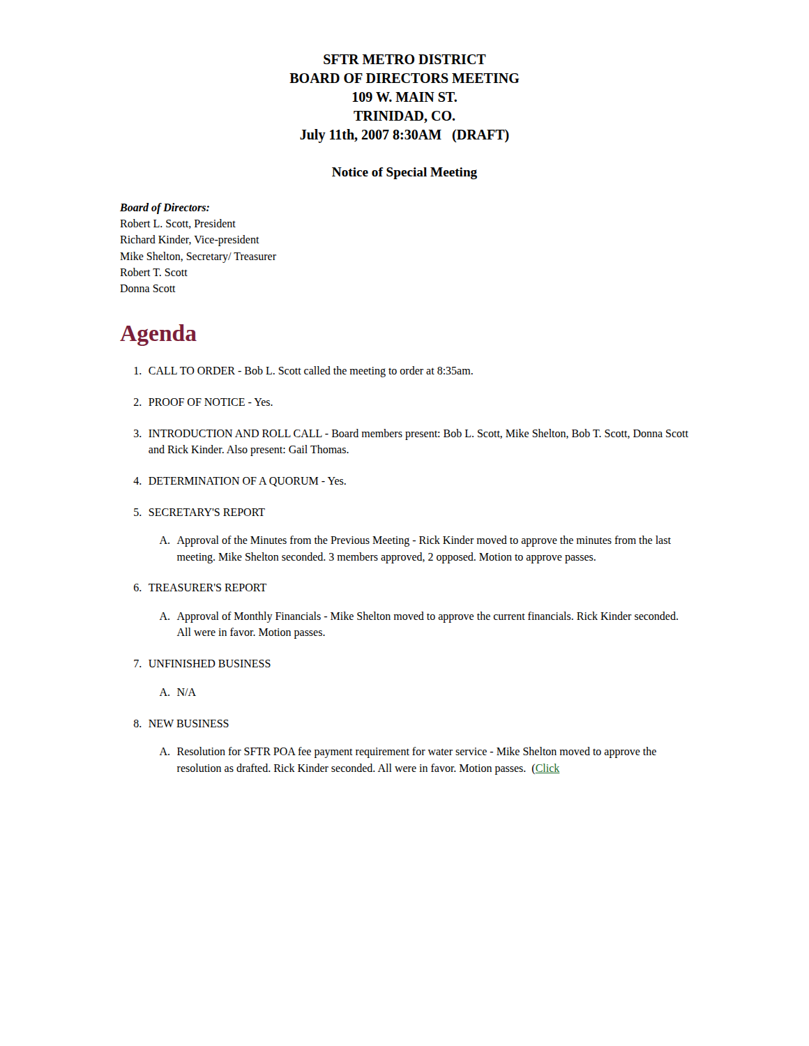SFTR METRO DISTRICT
BOARD OF DIRECTORS MEETING
109 W. MAIN ST.
TRINIDAD, CO.
July 11th, 2007 8:30AM (DRAFT)
Notice of Special Meeting
Board of Directors:
Robert L. Scott, President
Richard Kinder, Vice-president
Mike Shelton, Secretary/ Treasurer
Robert T. Scott
Donna Scott
Agenda
CALL TO ORDER - Bob L. Scott called the meeting to order at 8:35am.
PROOF OF NOTICE - Yes.
INTRODUCTION AND ROLL CALL - Board members present: Bob L. Scott, Mike Shelton, Bob T. Scott, Donna Scott and Rick Kinder. Also present: Gail Thomas.
DETERMINATION OF A QUORUM - Yes.
SECRETARY'S REPORT
Approval of the Minutes from the Previous Meeting - Rick Kinder moved to approve the minutes from the last meeting. Mike Shelton seconded. 3 members approved, 2 opposed. Motion to approve passes.
TREASURER'S REPORT
Approval of Monthly Financials - Mike Shelton moved to approve the current financials. Rick Kinder seconded. All were in favor. Motion passes.
UNFINISHED BUSINESS
N/A
NEW BUSINESS
Resolution for SFTR POA fee payment requirement for water service - Mike Shelton moved to approve the resolution as drafted. Rick Kinder seconded. All were in favor. Motion passes. (Click